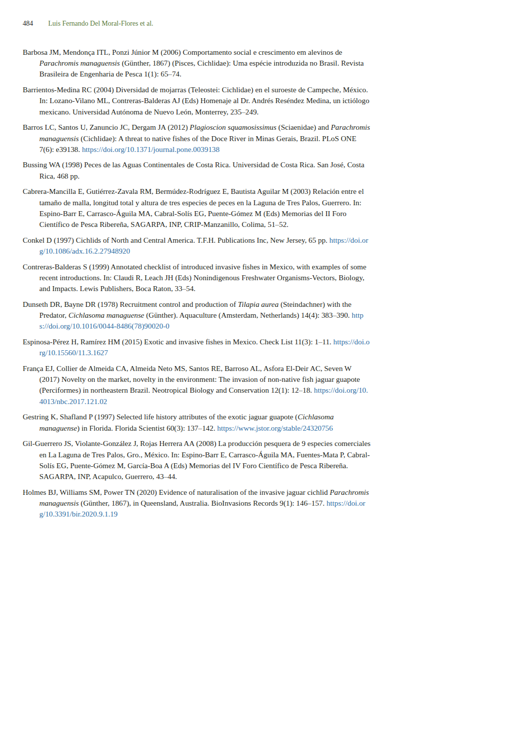484 Luis Fernando Del Moral-Flores et al.
Barbosa JM, Mendonça ITL, Ponzi Júnior M (2006) Comportamento social e crescimento em alevinos de Parachromis managuensis (Günther, 1867) (Pisces, Cichlidae): Uma espécie introduzida no Brasil. Revista Brasileira de Engenharia de Pesca 1(1): 65–74.
Barrientos-Medina RC (2004) Diversidad de mojarras (Teleostei: Cichlidae) en el suroeste de Campeche, México. In: Lozano-Vilano ML, Contreras-Balderas AJ (Eds) Homenaje al Dr. Andrés Reséndez Medina, un ictiólogo mexicano. Universidad Autónoma de Nuevo León, Monterrey, 235–249.
Barros LC, Santos U, Zanuncio JC, Dergam JA (2012) Plagioscion squamosissimus (Sciaenidae) and Parachromis managuensis (Cichlidae): A threat to native fishes of the Doce River in Minas Gerais, Brazil. PLoS ONE 7(6): e39138. https://doi.org/10.1371/journal.pone.0039138
Bussing WA (1998) Peces de las Aguas Continentales de Costa Rica. Universidad de Costa Rica. San José, Costa Rica, 468 pp.
Cabrera-Mancilla E, Gutiérrez-Zavala RM, Bermúdez-Rodríguez E, Bautista Aguilar M (2003) Relación entre el tamaño de malla, longitud total y altura de tres especies de peces en la Laguna de Tres Palos, Guerrero. In: Espino-Barr E, Carrasco-Águila MA, Cabral-Solís EG, Puente-Gómez M (Eds) Memorias del II Foro Científico de Pesca Ribereña, SAGARPA, INP, CRIP-Manzanillo, Colima, 51–52.
Conkel D (1997) Cichlids of North and Central America. T.F.H. Publications Inc, New Jersey, 65 pp. https://doi.org/10.1086/adx.16.2.27948920
Contreras-Balderas S (1999) Annotated checklist of introduced invasive fishes in Mexico, with examples of some recent introductions. In: Claudi R, Leach JH (Eds) Nonindigenous Freshwater Organisms-Vectors, Biology, and Impacts. Lewis Publishers, Boca Raton, 33–54.
Dunseth DR, Bayne DR (1978) Recruitment control and production of Tilapia aurea (Steindachner) with the Predator, Cichlasoma managuense (Günther). Aquaculture (Amsterdam, Netherlands) 14(4): 383–390. https://doi.org/10.1016/0044-8486(78)90020-0
Espinosa-Pérez H, Ramírez HM (2015) Exotic and invasive fishes in Mexico. Check List 11(3): 1–11. https://doi.org/10.15560/11.3.1627
França EJ, Collier de Almeida CA, Almeida Neto MS, Santos RE, Barroso AL, Asfora El-Deir AC, Seven W (2017) Novelty on the market, novelty in the environment: The invasion of non-native fish jaguar guapote (Perciformes) in northeastern Brazil. Neotropical Biology and Conservation 12(1): 12–18. https://doi.org/10.4013/nbc.2017.121.02
Gestring K, Shafland P (1997) Selected life history attributes of the exotic jaguar guapote (Cichlasoma managuense) in Florida. Florida Scientist 60(3): 137–142. https://www.jstor.org/stable/24320756
Gil-Guerrero JS, Violante-González J, Rojas Herrera AA (2008) La producción pesquera de 9 especies comerciales en La Laguna de Tres Palos, Gro., México. In: Espino-Barr E, Carrasco-Águila MA, Fuentes-Mata P, Cabral-Solís EG, Puente-Gómez M, García-Boa A (Eds) Memorias del IV Foro Científico de Pesca Ribereña. SAGARPA, INP, Acapulco, Guerrero, 43–44.
Holmes BJ, Williams SM, Power TN (2020) Evidence of naturalisation of the invasive jaguar cichlid Parachromis managuensis (Günther, 1867), in Queensland, Australia. BioInvasions Records 9(1): 146–157. https://doi.org/10.3391/bir.2020.9.1.19